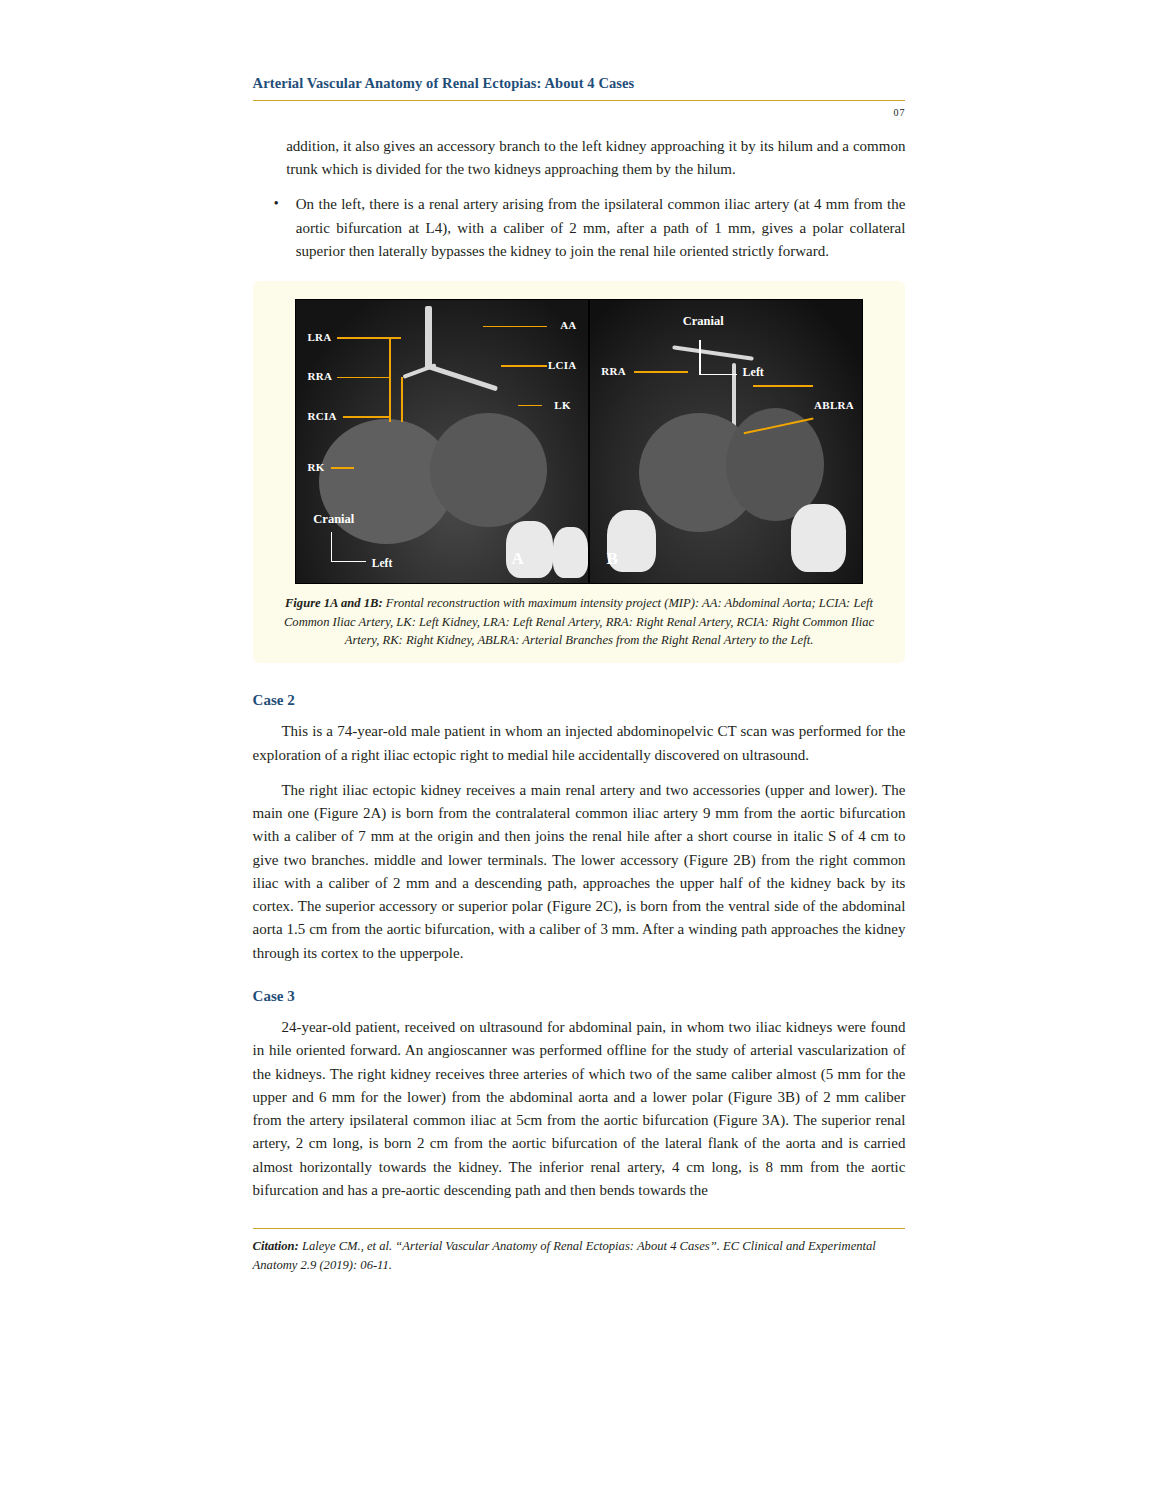Arterial Vascular Anatomy of Renal Ectopias: About 4 Cases
07
addition, it also gives an accessory branch to the left kidney approaching it by its hilum and a common trunk which is divided for the two kidneys approaching them by the hilum.
On the left, there is a renal artery arising from the ipsilateral common iliac artery (at 4 mm from the aortic bifurcation at L4), with a caliber of 2 mm, after a path of 1 mm, gives a polar collateral superior then laterally bypasses the kidney to join the renal hile oriented strictly forward.
LRA
RRA
RCIA
RK
AA
LCIA
LK
Cranial
Left
A
Cranial
Left
RRA
ABLRA
B
Figure 1A and 1B: Frontal reconstruction with maximum intensity project (MIP): AA: Abdominal Aorta; LCIA: Left Common Iliac Artery, LK: Left Kidney, LRA: Left Renal Artery, RRA: Right Renal Artery, RCIA: Right Common Iliac Artery, RK: Right Kidney, ABLRA: Arterial Branches from the Right Renal Artery to the Left.
Case 2
This is a 74-year-old male patient in whom an injected abdominopelvic CT scan was performed for the exploration of a right iliac ectopic right to medial hile accidentally discovered on ultrasound.
The right iliac ectopic kidney receives a main renal artery and two accessories (upper and lower). The main one (Figure 2A) is born from the contralateral common iliac artery 9 mm from the aortic bifurcation with a caliber of 7 mm at the origin and then joins the renal hile after a short course in italic S of 4 cm to give two branches. middle and lower terminals. The lower accessory (Figure 2B) from the right common iliac with a caliber of 2 mm and a descending path, approaches the upper half of the kidney back by its cortex. The superior accessory or superior polar (Figure 2C), is born from the ventral side of the abdominal aorta 1.5 cm from the aortic bifurcation, with a caliber of 3 mm. After a winding path approaches the kidney through its cortex to the upperpole.
Case 3
24-year-old patient, received on ultrasound for abdominal pain, in whom two iliac kidneys were found in hile oriented forward. An angioscanner was performed offline for the study of arterial vascularization of the kidneys. The right kidney receives three arteries of which two of the same caliber almost (5 mm for the upper and 6 mm for the lower) from the abdominal aorta and a lower polar (Figure 3B) of 2 mm caliber from the artery ipsilateral common iliac at 5cm from the aortic bifurcation (Figure 3A). The superior renal artery, 2 cm long, is born 2 cm from the aortic bifurcation of the lateral flank of the aorta and is carried almost horizontally towards the kidney. The inferior renal artery, 4 cm long, is 8 mm from the aortic bifurcation and has a pre-aortic descending path and then bends towards the
Citation: Laleye CM., et al. “Arterial Vascular Anatomy of Renal Ectopias: About 4 Cases”. EC Clinical and Experimental Anatomy 2.9 (2019): 06-11.